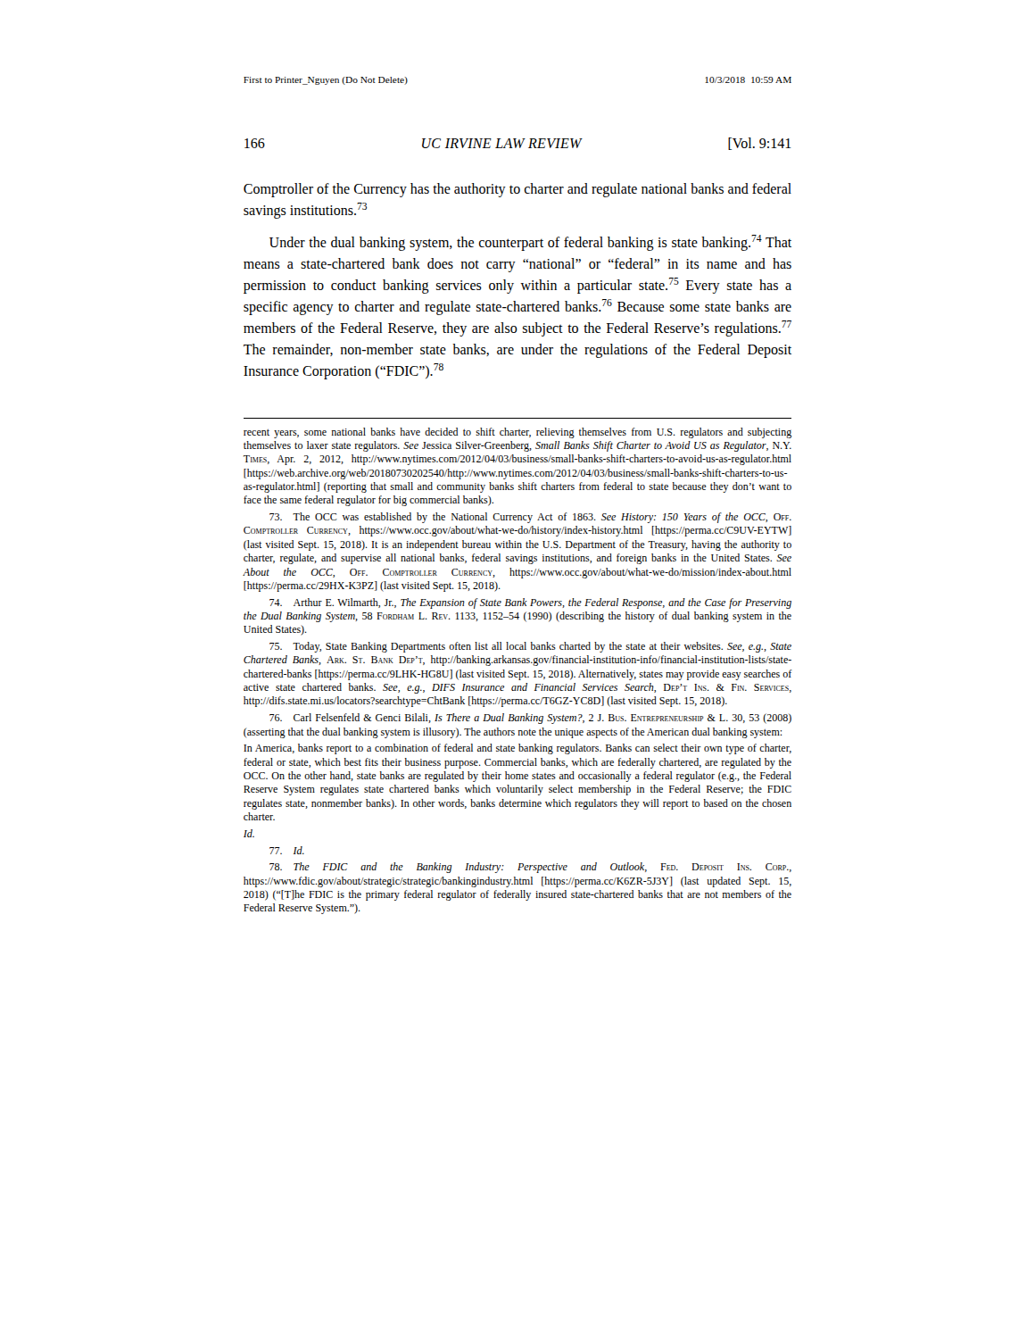First to Printer_Nguyen (Do Not Delete) 10/3/2018 10:59 AM
166 UC IRVINE LAW REVIEW [Vol. 9:141
Comptroller of the Currency has the authority to charter and regulate national banks and federal savings institutions.73
Under the dual banking system, the counterpart of federal banking is state banking.74 That means a state-chartered bank does not carry “national” or “federal” in its name and has permission to conduct banking services only within a particular state.75 Every state has a specific agency to charter and regulate state-chartered banks.76 Because some state banks are members of the Federal Reserve, they are also subject to the Federal Reserve’s regulations.77 The remainder, non-member state banks, are under the regulations of the Federal Deposit Insurance Corporation (“FDIC”).78
recent years, some national banks have decided to shift charter, relieving themselves from U.S. regulators and subjecting themselves to laxer state regulators. See Jessica Silver-Greenberg, Small Banks Shift Charter to Avoid US as Regulator, N.Y. Times, Apr. 2, 2012, http://www.nytimes.com/2012/04/03/business/small-banks-shift-charters-to-avoid-us-as-regulator.html [https://web.archive.org/web/20180730202540/http://www.nytimes.com/2012/04/03/business/small-banks-shift-charters-to-us-as-regulator.html] (reporting that small and community banks shift charters from federal to state because they don’t want to face the same federal regulator for big commercial banks).
73. The OCC was established by the National Currency Act of 1863. See History: 150 Years of the OCC, Off. Comptroller Currency, https://www.occ.gov/about/what-we-do/history/index-history.html [https://perma.cc/C9UV-EYTW] (last visited Sept. 15, 2018). It is an independent bureau within the U.S. Department of the Treasury, having the authority to charter, regulate, and supervise all national banks, federal savings institutions, and foreign banks in the United States. See About the OCC, Off. Comptroller Currency, https://www.occ.gov/about/what-we-do/mission/index-about.html [https://perma.cc/29HX-K3PZ] (last visited Sept. 15, 2018).
74. Arthur E. Wilmarth, Jr., The Expansion of State Bank Powers, the Federal Response, and the Case for Preserving the Dual Banking System, 58 Fordham L. Rev. 1133, 1152–54 (1990) (describing the history of dual banking system in the United States).
75. Today, State Banking Departments often list all local banks charted by the state at their websites. See, e.g., State Chartered Banks, Ark. St. Bank Dep’t, http://banking.arkansas.gov/financial-institution-info/financial-institution-lists/state-chartered-banks [https://perma.cc/9LHK-HG8U] (last visited Sept. 15, 2018). Alternatively, states may provide easy searches of active state chartered banks. See, e.g., DIFS Insurance and Financial Services Search, Dep’t Ins. & Fin. Services, http://difs.state.mi.us/locators?searchtype=ChtBank [https://perma.cc/T6GZ-YC8D] (last visited Sept. 15, 2018).
76. Carl Felsenfeld & Genci Bilali, Is There a Dual Banking System?, 2 J. Bus. Entrepreneurship & L. 30, 53 (2008) (asserting that the dual banking system is illusory). The authors note the unique aspects of the American dual banking system:
In America, banks report to a combination of federal and state banking regulators. Banks can select their own type of charter, federal or state, which best fits their business purpose. Commercial banks, which are federally chartered, are regulated by the OCC. On the other hand, state banks are regulated by their home states and occasionally a federal regulator (e.g., the Federal Reserve System regulates state chartered banks which voluntarily select membership in the Federal Reserve; the FDIC regulates state, nonmember banks). In other words, banks determine which regulators they will report to based on the chosen charter.
Id.
77. Id.
78. The FDIC and the Banking Industry: Perspective and Outlook, Fed. Deposit Ins. Corp., https://www.fdic.gov/about/strategic/strategic/bankingindustry.html [https://perma.cc/K6ZR-5J3Y] (last updated Sept. 15, 2018) (“[T]he FDIC is the primary federal regulator of federally insured state-chartered banks that are not members of the Federal Reserve System.”).